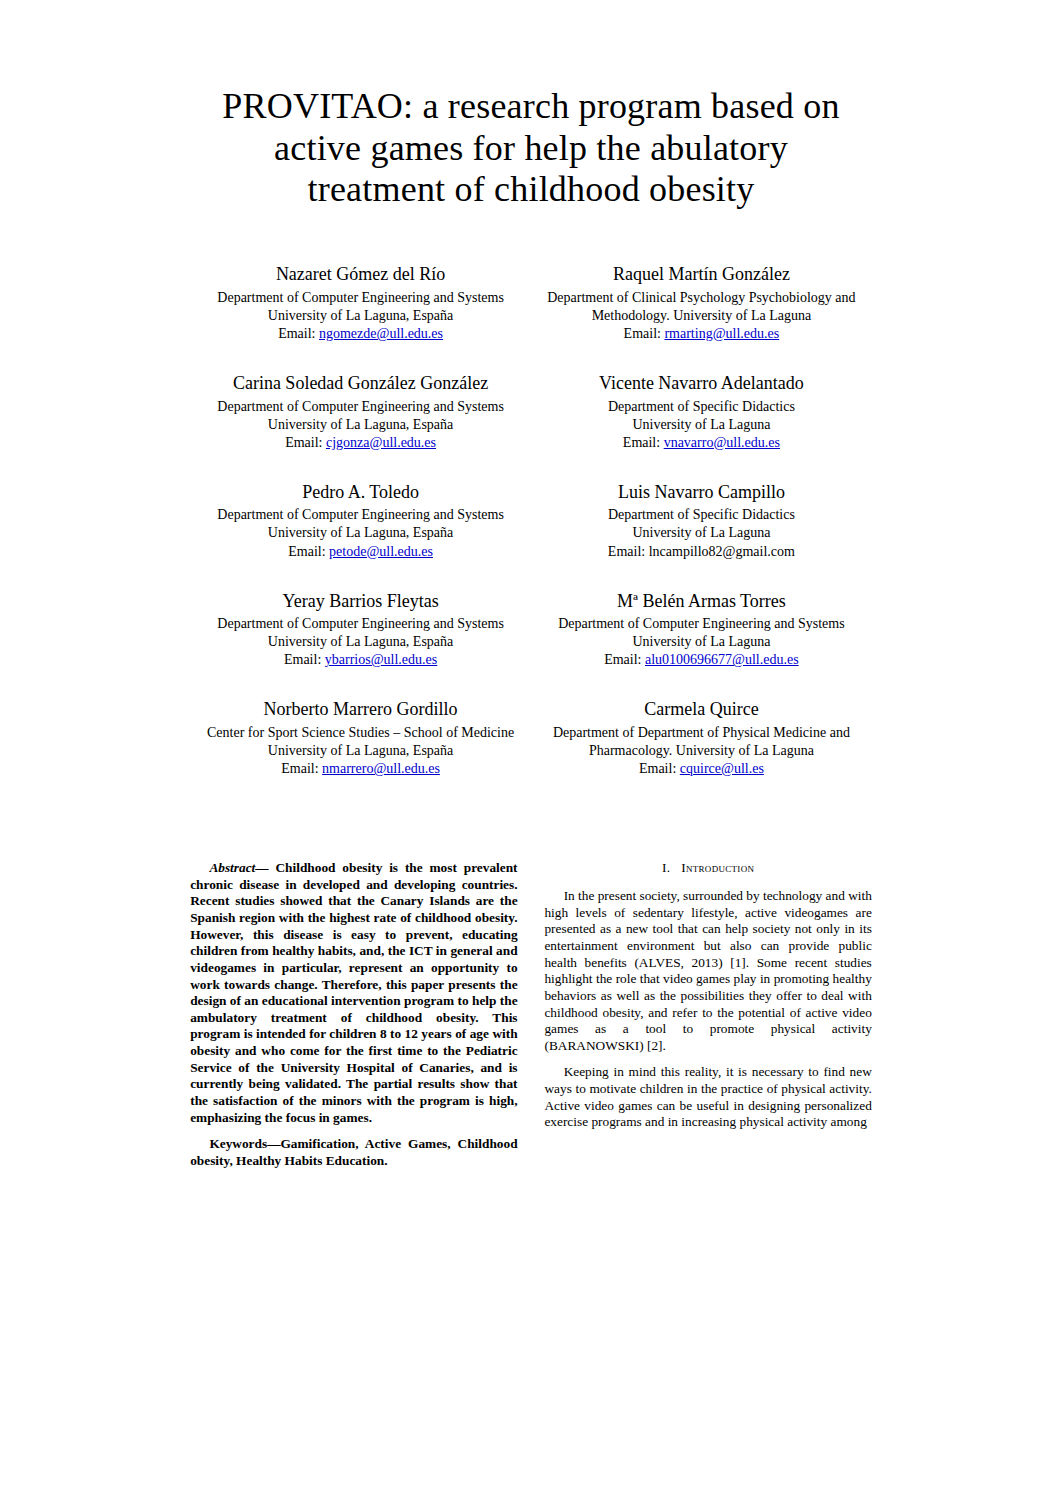PROVITAO: a research program based on active games for help the abulatory treatment of childhood obesity
| Nazaret Gómez del Río Department of Computer Engineering and Systems University of La Laguna, España Email: ngomezde@ull.edu.es | Raquel Martín González Department of Clinical Psychology Psychobiology and Methodology. University of La Laguna Email: rmarting@ull.edu.es |
| Carina Soledad González González Department of Computer Engineering and Systems University of La Laguna, España Email: cjgonza@ull.edu.es | Vicente Navarro Adelantado Department of Specific Didactics University of La Laguna Email: vnavarro@ull.edu.es |
| Pedro A. Toledo Department of Computer Engineering and Systems University of La Laguna, España Email: petode@ull.edu.es | Luis Navarro Campillo Department of Specific Didactics University of La Laguna Email: lncampillo82@gmail.com |
| Yeray Barrios Fleytas Department of Computer Engineering and Systems University of La Laguna, España Email: ybarrios@ull.edu.es | Mª Belén Armas Torres Department of Computer Engineering and Systems University of La Laguna Email: alu0100696677@ull.edu.es |
| Norberto Marrero Gordillo Center for Sport Science Studies – School of Medicine University of La Laguna, España Email: nmarrero@ull.edu.es | Carmela Quirce Department of Department of Physical Medicine and Pharmacology. University of La Laguna Email: cquirce@ull.es |
Abstract— Childhood obesity is the most prevalent chronic disease in developed and developing countries. Recent studies showed that the Canary Islands are the Spanish region with the highest rate of childhood obesity. However, this disease is easy to prevent, educating children from healthy habits, and, the ICT in general and videogames in particular, represent an opportunity to work towards change. Therefore, this paper presents the design of an educational intervention program to help the ambulatory treatment of childhood obesity. This program is intended for children 8 to 12 years of age with obesity and who come for the first time to the Pediatric Service of the University Hospital of Canaries, and is currently being validated. The partial results show that the satisfaction of the minors with the program is high, emphasizing the focus in games.
Keywords—Gamification, Active Games, Childhood obesity, Healthy Habits Education.
I. Introduction
In the present society, surrounded by technology and with high levels of sedentary lifestyle, active videogames are presented as a new tool that can help society not only in its entertainment environment but also can provide public health benefits (ALVES, 2013) [1]. Some recent studies highlight the role that video games play in promoting healthy behaviors as well as the possibilities they offer to deal with childhood obesity, and refer to the potential of active video games as a tool to promote physical activity (BARANOWSKI) [2].
Keeping in mind this reality, it is necessary to find new ways to motivate children in the practice of physical activity. Active video games can be useful in designing personalized exercise programs and in increasing physical activity among